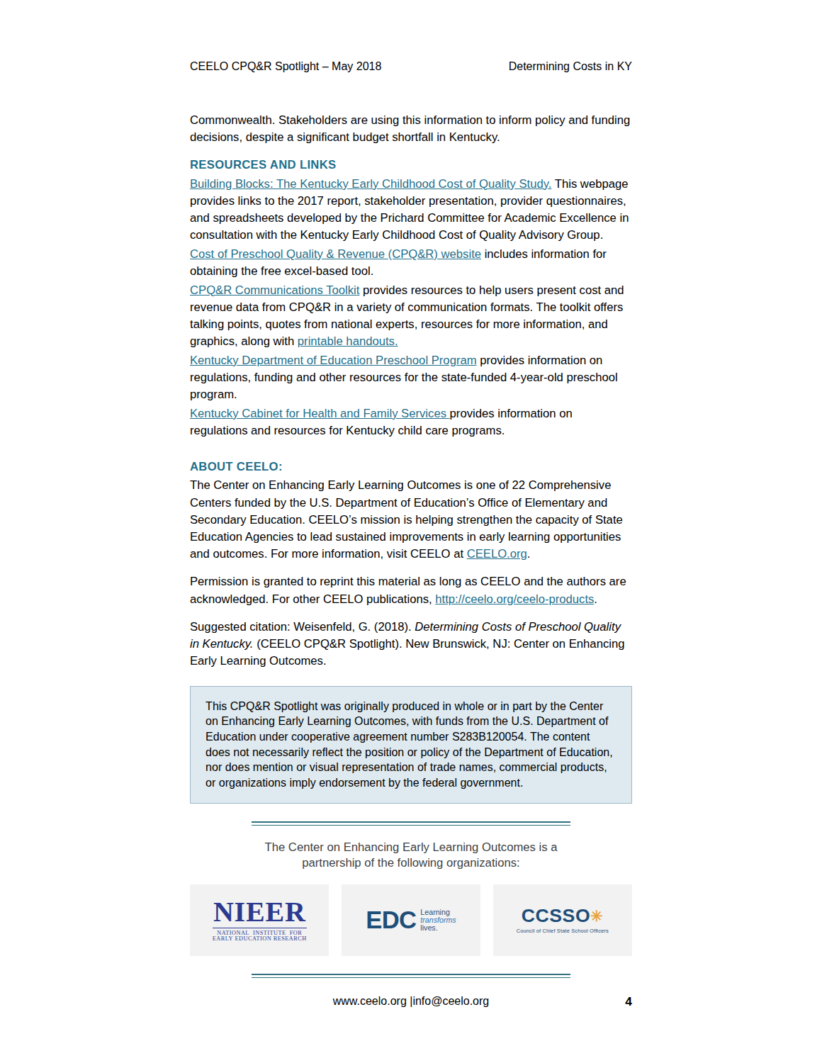CEELO CPQ&R Spotlight – May 2018 Determining Costs in KY
Commonwealth. Stakeholders are using this information to inform policy and funding decisions, despite a significant budget shortfall in Kentucky.
Resources and Links
Building Blocks: The Kentucky Early Childhood Cost of Quality Study. This webpage provides links to the 2017 report, stakeholder presentation, provider questionnaires, and spreadsheets developed by the Prichard Committee for Academic Excellence in consultation with the Kentucky Early Childhood Cost of Quality Advisory Group.
Cost of Preschool Quality & Revenue (CPQ&R) website includes information for obtaining the free excel-based tool.
CPQ&R Communications Toolkit provides resources to help users present cost and revenue data from CPQ&R in a variety of communication formats. The toolkit offers talking points, quotes from national experts, resources for more information, and graphics, along with printable handouts.
Kentucky Department of Education Preschool Program provides information on regulations, funding and other resources for the state-funded 4-year-old preschool program.
Kentucky Cabinet for Health and Family Services provides information on regulations and resources for Kentucky child care programs.
About CEELO:
The Center on Enhancing Early Learning Outcomes is one of 22 Comprehensive Centers funded by the U.S. Department of Education’s Office of Elementary and Secondary Education. CEELO’s mission is helping strengthen the capacity of State Education Agencies to lead sustained improvements in early learning opportunities and outcomes. For more information, visit CEELO at CEELO.org.
Permission is granted to reprint this material as long as CEELO and the authors are acknowledged. For other CEELO publications, http://ceelo.org/ceelo-products.
Suggested citation: Weisenfeld, G. (2018). Determining Costs of Preschool Quality in Kentucky. (CEELO CPQ&R Spotlight). New Brunswick, NJ: Center on Enhancing Early Learning Outcomes.
This CPQ&R Spotlight was originally produced in whole or in part by the Center on Enhancing Early Learning Outcomes, with funds from the U.S. Department of Education under cooperative agreement number S283B120054. The content does not necessarily reflect the position or policy of the Department of Education, nor does mention or visual representation of trade names, commercial products, or organizations imply endorsement by the federal government.
The Center on Enhancing Early Learning Outcomes is a partnership of the following organizations:
NIEER
NATIONAL INSTITUTE FOR
EARLY EDUCATION RESEARCH
EDC Learning
transforms
lives.
CCSSO✳
Council of Chief State School Officers
www.ceelo.org |info@ceelo.org
4